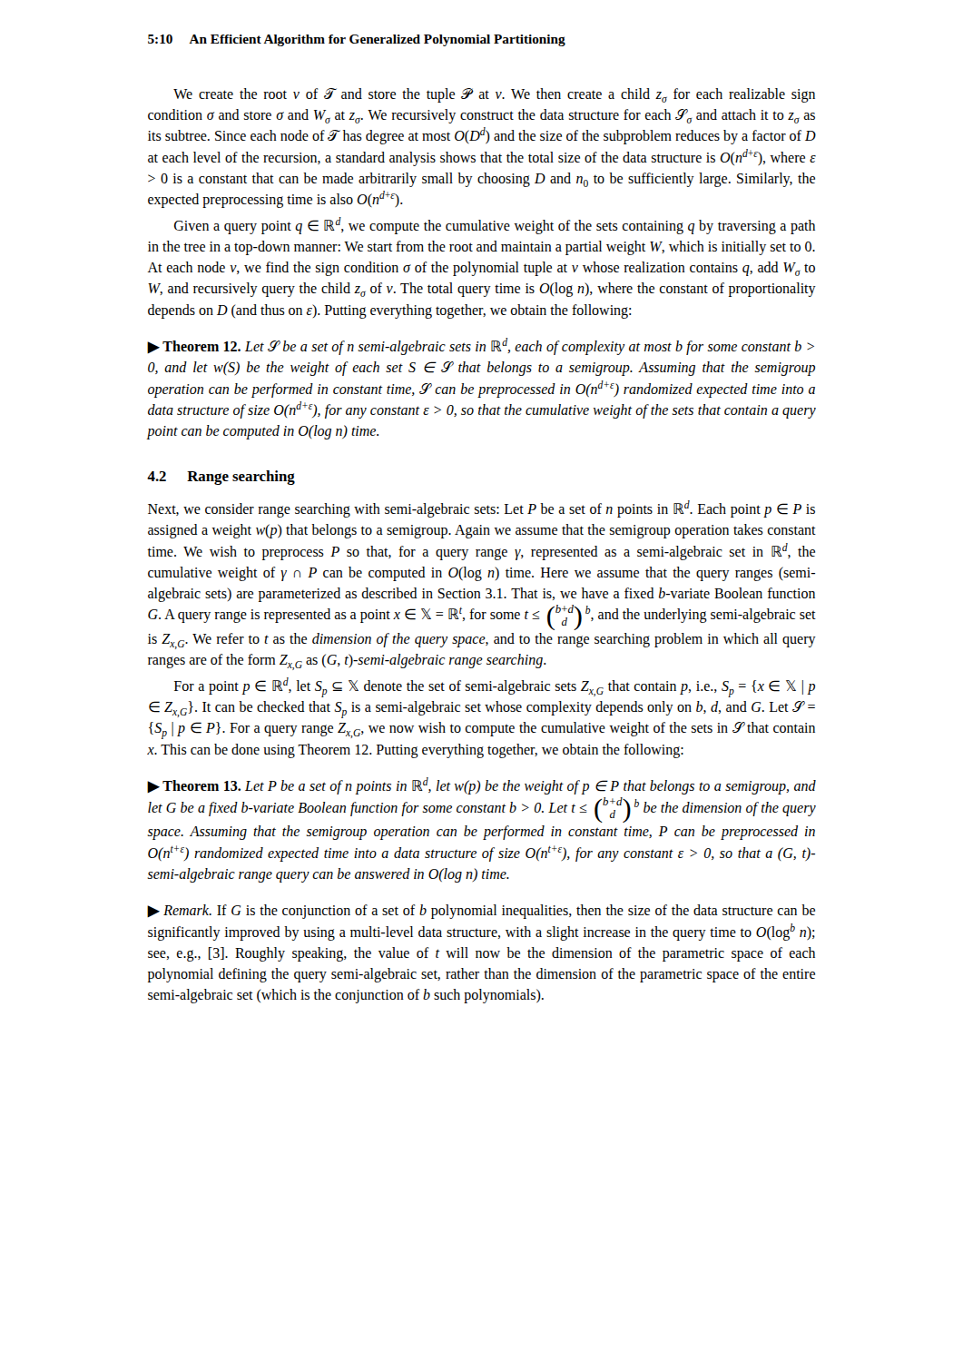5:10 An Efficient Algorithm for Generalized Polynomial Partitioning
We create the root v of 𝒯 and store the tuple 𝒫 at v. We then create a child zσ for each realizable sign condition σ and store σ and Wσ at zσ. We recursively construct the data structure for each 𝒮σ and attach it to zσ as its subtree. Since each node of 𝒯 has degree at most O(Dd) and the size of the subproblem reduces by a factor of D at each level of the recursion, a standard analysis shows that the total size of the data structure is O(nd+ε), where ε > 0 is a constant that can be made arbitrarily small by choosing D and n0 to be sufficiently large. Similarly, the expected preprocessing time is also O(nd+ε).
Given a query point q ∈ ℝd, we compute the cumulative weight of the sets containing q by traversing a path in the tree in a top-down manner: We start from the root and maintain a partial weight W, which is initially set to 0. At each node v, we find the sign condition σ of the polynomial tuple at v whose realization contains q, add Wσ to W, and recursively query the child zσ of v. The total query time is O(log n), where the constant of proportionality depends on D (and thus on ε). Putting everything together, we obtain the following:
▶ Theorem 12. Let 𝒮 be a set of n semi-algebraic sets in ℝd, each of complexity at most b for some constant b > 0, and let w(S) be the weight of each set S ∈ 𝒮 that belongs to a semigroup. Assuming that the semigroup operation can be performed in constant time, 𝒮 can be preprocessed in O(nd+ε) randomized expected time into a data structure of size O(nd+ε), for any constant ε > 0, so that the cumulative weight of the sets that contain a query point can be computed in O(log n) time.
4.2 Range searching
Next, we consider range searching with semi-algebraic sets: Let P be a set of n points in ℝd. Each point p ∈ P is assigned a weight w(p) that belongs to a semigroup. Again we assume that the semigroup operation takes constant time. We wish to preprocess P so that, for a query range γ, represented as a semi-algebraic set in ℝd, the cumulative weight of γ ∩ P can be computed in O(log n) time. Here we assume that the query ranges (semi-algebraic sets) are parameterized as described in Section 3.1. That is, we have a fixed b-variate Boolean function G. A query range is represented as a point x ∈ 𝕏 = ℝt, for some t ≤ (b+d d)b, and the underlying semi-algebraic set is Zx,G. We refer to t as the dimension of the query space, and to the range searching problem in which all query ranges are of the form Zx,G as (G, t)-semi-algebraic range searching.
For a point p ∈ ℝd, let Sp ⊆ 𝕏 denote the set of semi-algebraic sets Zx,G that contain p, i.e., Sp = {x ∈ 𝕏 | p ∈ Zx,G}. It can be checked that Sp is a semi-algebraic set whose complexity depends only on b, d, and G. Let 𝒮 = {Sp | p ∈ P}. For a query range Zx,G, we now wish to compute the cumulative weight of the sets in 𝒮 that contain x. This can be done using Theorem 12. Putting everything together, we obtain the following:
▶ Theorem 13. Let P be a set of n points in ℝd, let w(p) be the weight of p ∈ P that belongs to a semigroup, and let G be a fixed b-variate Boolean function for some constant b > 0. Let t ≤ (b+d d)b be the dimension of the query space. Assuming that the semigroup operation can be performed in constant time, P can be preprocessed in O(nt+ε) randomized expected time into a data structure of size O(nt+ε), for any constant ε > 0, so that a (G, t)-semi-algebraic range query can be answered in O(log n) time.
▶ Remark. If G is the conjunction of a set of b polynomial inequalities, then the size of the data structure can be significantly improved by using a multi-level data structure, with a slight increase in the query time to O(logb n); see, e.g., [3]. Roughly speaking, the value of t will now be the dimension of the parametric space of each polynomial defining the query semi-algebraic set, rather than the dimension of the parametric space of the entire semi-algebraic set (which is the conjunction of b such polynomials).